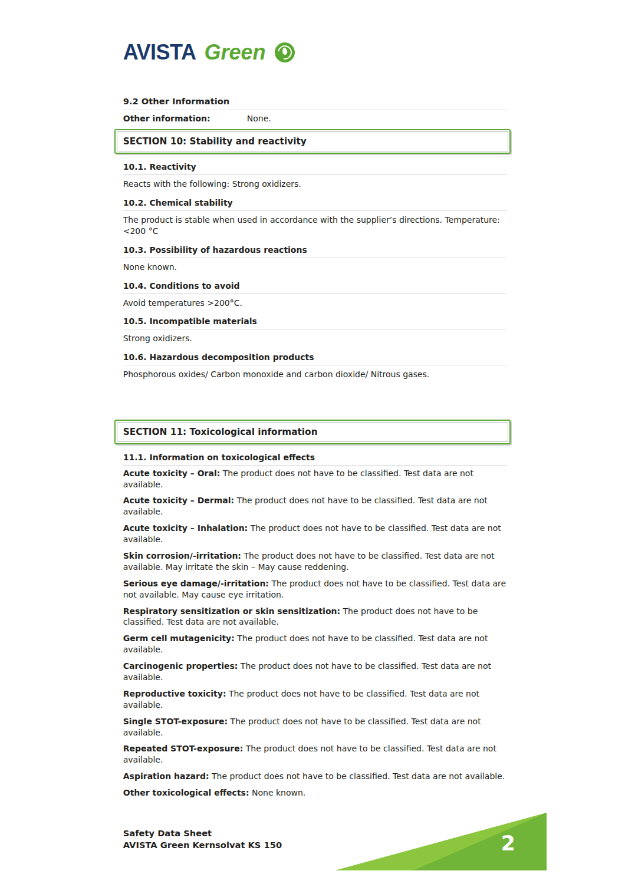AVISTA Green
9.2 Other Information
Other information: None.
SECTION 10: Stability and reactivity
10.1. Reactivity
Reacts with the following: Strong oxidizers.
10.2. Chemical stability
The product is stable when used in accordance with the supplier’s directions. Temperature: <200 °C
10.3. Possibility of hazardous reactions
None known.
10.4. Conditions to avoid
Avoid temperatures >200°C.
10.5. Incompatible materials
Strong oxidizers.
10.6. Hazardous decomposition products
Phosphorous oxides/ Carbon monoxide and carbon dioxide/ Nitrous gases.
SECTION 11: Toxicological information
11.1. Information on toxicological effects
Acute toxicity – Oral: The product does not have to be classified. Test data are not available.
Acute toxicity – Dermal: The product does not have to be classified. Test data are not available.
Acute toxicity – Inhalation: The product does not have to be classified. Test data are not available.
Skin corrosion/-irritation: The product does not have to be classified. Test data are not available. May irritate the skin – May cause reddening.
Serious eye damage/-irritation: The product does not have to be classified. Test data are not available. May cause eye irritation.
Respiratory sensitization or skin sensitization: The product does not have to be classified. Test data are not available.
Germ cell mutagenicity: The product does not have to be classified. Test data are not available.
Carcinogenic properties: The product does not have to be classified. Test data are not available.
Reproductive toxicity: The product does not have to be classified. Test data are not available.
Single STOT-exposure: The product does not have to be classified. Test data are not available.
Repeated STOT-exposure: The product does not have to be classified. Test data are not available.
Aspiration hazard: The product does not have to be classified. Test data are not available.
Other toxicological effects: None known.
Safety Data Sheet
AVISTA Green Kernsolvat KS 150
2